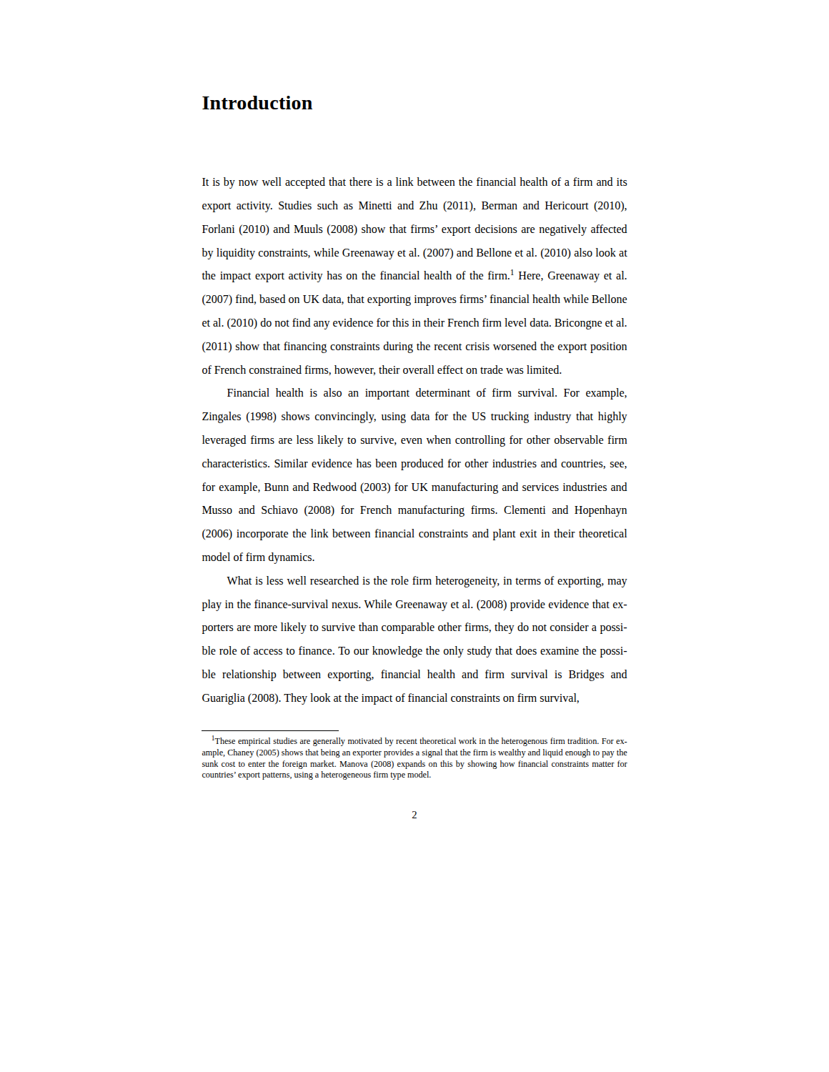Introduction
It is by now well accepted that there is a link between the financial health of a firm and its export activity. Studies such as Minetti and Zhu (2011), Berman and Hericourt (2010), Forlani (2010) and Muuls (2008) show that firms’ export decisions are negatively affected by liquidity constraints, while Greenaway et al. (2007) and Bellone et al. (2010) also look at the impact export activity has on the financial health of the firm.1 Here, Greenaway et al. (2007) find, based on UK data, that exporting improves firms’ financial health while Bellone et al. (2010) do not find any evidence for this in their French firm level data. Bricongne et al. (2011) show that financing constraints during the recent crisis worsened the export position of French constrained firms, however, their overall effect on trade was limited.
Financial health is also an important determinant of firm survival. For example, Zingales (1998) shows convincingly, using data for the US trucking industry that highly leveraged firms are less likely to survive, even when controlling for other observable firm characteristics. Similar evidence has been produced for other industries and countries, see, for example, Bunn and Redwood (2003) for UK manufacturing and services industries and Musso and Schiavo (2008) for French manufacturing firms. Clementi and Hopenhayn (2006) incorporate the link between financial constraints and plant exit in their theoretical model of firm dynamics.
What is less well researched is the role firm heterogeneity, in terms of exporting, may play in the finance-survival nexus. While Greenaway et al. (2008) provide evidence that exporters are more likely to survive than comparable other firms, they do not consider a possible role of access to finance. To our knowledge the only study that does examine the possible relationship between exporting, financial health and firm survival is Bridges and Guariglia (2008). They look at the impact of financial constraints on firm survival,
1These empirical studies are generally motivated by recent theoretical work in the heterogenous firm tradition. For example, Chaney (2005) shows that being an exporter provides a signal that the firm is wealthy and liquid enough to pay the sunk cost to enter the foreign market. Manova (2008) expands on this by showing how financial constraints matter for countries’ export patterns, using a heterogeneous firm type model.
2